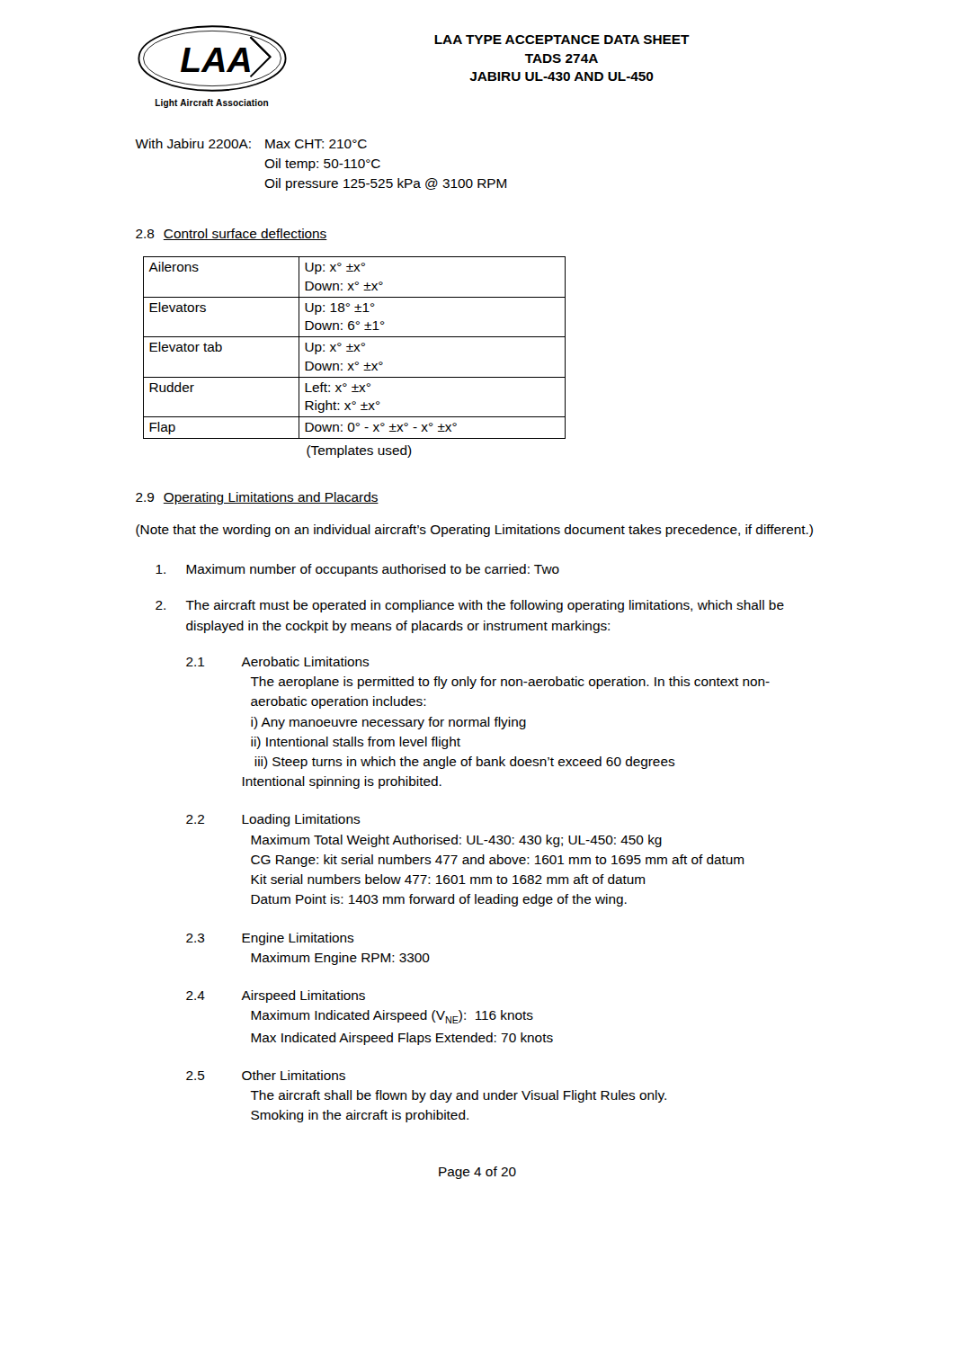LAA
Light Aircraft Association
LAA TYPE ACCEPTANCE DATA SHEET
TADS 274A
JABIRU UL-430 AND UL-450
| With Jabiru 2200A: | Max CHT: 210°C |
| | Oil temp: 50-110°C |
| | Oil pressure 125-525 kPa @ 3100 RPM |
2.8 Control surface deflections
| Ailerons | Up: x° ±x° Down: x° ±x° |
| Elevators | Up: 18° ±1° Down: 6° ±1° |
| Elevator tab | Up: x° ±x° Down: x° ±x° |
| Rudder | Left: x° ±x° Right: x° ±x° |
| Flap | Down: 0° - x° ±x° - x° ±x° |
(Templates used)
2.9 Operating Limitations and Placards
(Note that the wording on an individual aircraft’s Operating Limitations document takes precedence, if different.)
1. Maximum number of occupants authorised to be carried: Two
2. The aircraft must be operated in compliance with the following operating limitations, which shall be displayed in the cockpit by means of placards or instrument markings:
2.1 Aerobatic Limitations The aeroplane is permitted to fly only for non-aerobatic operation. In this context non-aerobatic operation includes:
i) Any manoeuvre necessary for normal flying
ii) Intentional stalls from level flight
iii) Steep turns in which the angle of bank doesn’t exceed 60 degrees Intentional spinning is prohibited.
2.2 Loading Limitations Maximum Total Weight Authorised: UL-430: 430 kg; UL-450: 450 kg
CG Range: kit serial numbers 477 and above: 1601 mm to 1695 mm aft of datum
Kit serial numbers below 477: 1601 mm to 1682 mm aft of datum
Datum Point is: 1403 mm forward of leading edge of the wing.
2.3 Engine Limitations Maximum Engine RPM: 3300
2.4 Airspeed Limitations Maximum Indicated Airspeed (VNE): 116 knots
Max Indicated Airspeed Flaps Extended: 70 knots
2.5 Other Limitations The aircraft shall be flown by day and under Visual Flight Rules only.
Smoking in the aircraft is prohibited.
Page 4 of 20